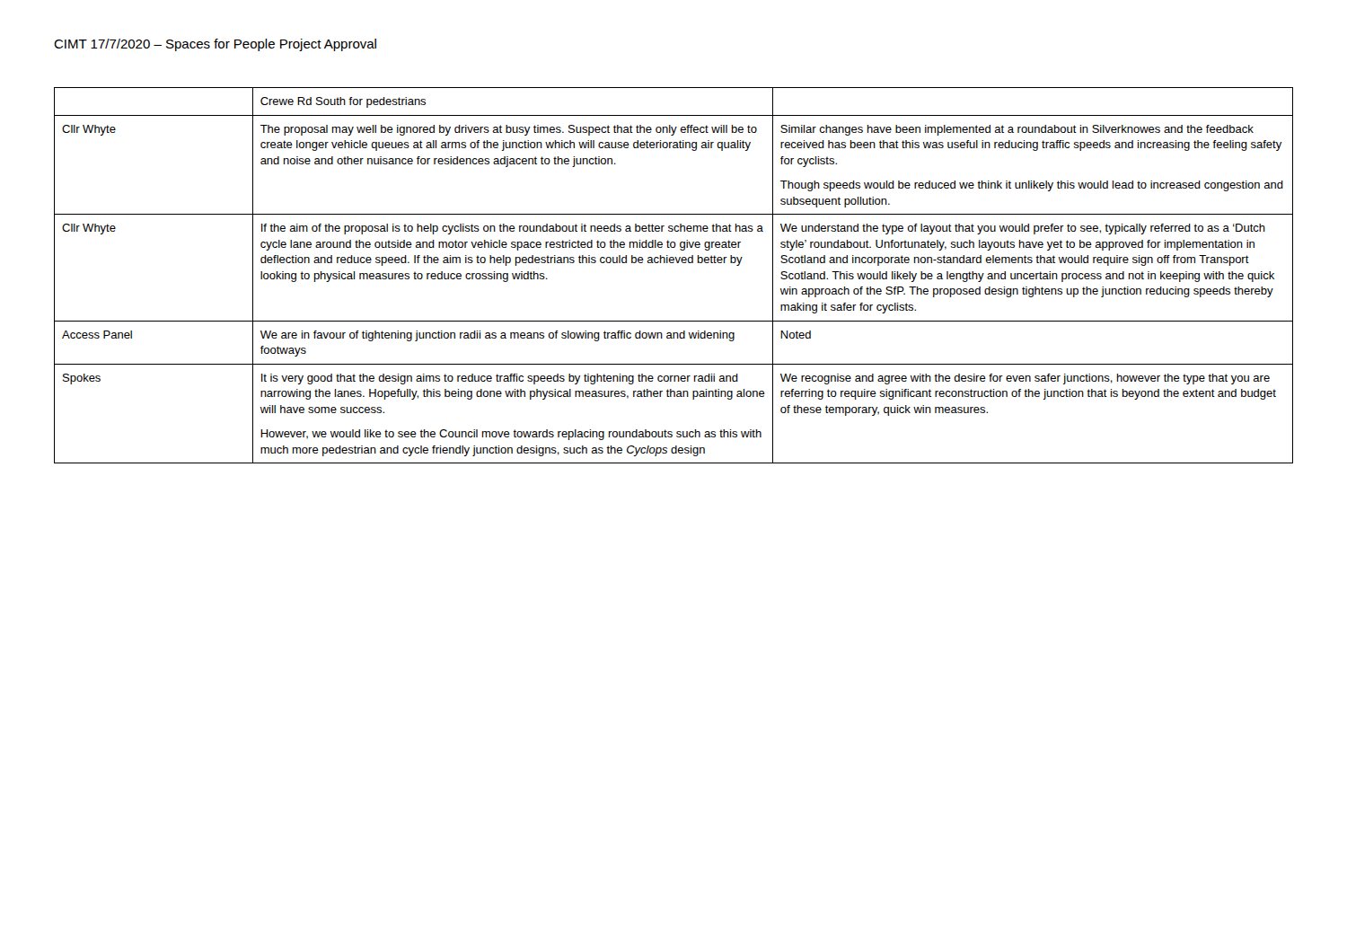CIMT 17/7/2020 – Spaces for People Project Approval
| | Crewe Rd South for pedestrians | |
| Cllr Whyte | The proposal may well be ignored by drivers at busy times. Suspect that the only effect will be to create longer vehicle queues at all arms of the junction which will cause deteriorating air quality and noise and other nuisance for residences adjacent to the junction. | Similar changes have been implemented at a roundabout in Silverknowes and the feedback received has been that this was useful in reducing traffic speeds and increasing the feeling safety for cyclists. Though speeds would be reduced we think it unlikely this would lead to increased congestion and subsequent pollution. |
| Cllr Whyte | If the aim of the proposal is to help cyclists on the roundabout it needs a better scheme that has a cycle lane around the outside and motor vehicle space restricted to the middle to give greater deflection and reduce speed. If the aim is to help pedestrians this could be achieved better by looking to physical measures to reduce crossing widths. | We understand the type of layout that you would prefer to see, typically referred to as a ‘Dutch style’ roundabout. Unfortunately, such layouts have yet to be approved for implementation in Scotland and incorporate non-standard elements that would require sign off from Transport Scotland. This would likely be a lengthy and uncertain process and not in keeping with the quick win approach of the SfP. The proposed design tightens up the junction reducing speeds thereby making it safer for cyclists. |
| Access Panel | We are in favour of tightening junction radii as a means of slowing traffic down and widening footways | Noted |
| Spokes | It is very good that the design aims to reduce traffic speeds by tightening the corner radii and narrowing the lanes. Hopefully, this being done with physical measures, rather than painting alone will have some success. However, we would like to see the Council move towards replacing roundabouts such as this with much more pedestrian and cycle friendly junction designs, such as the Cyclops design | We recognise and agree with the desire for even safer junctions, however the type that you are referring to require significant reconstruction of the junction that is beyond the extent and budget of these temporary, quick win measures. |